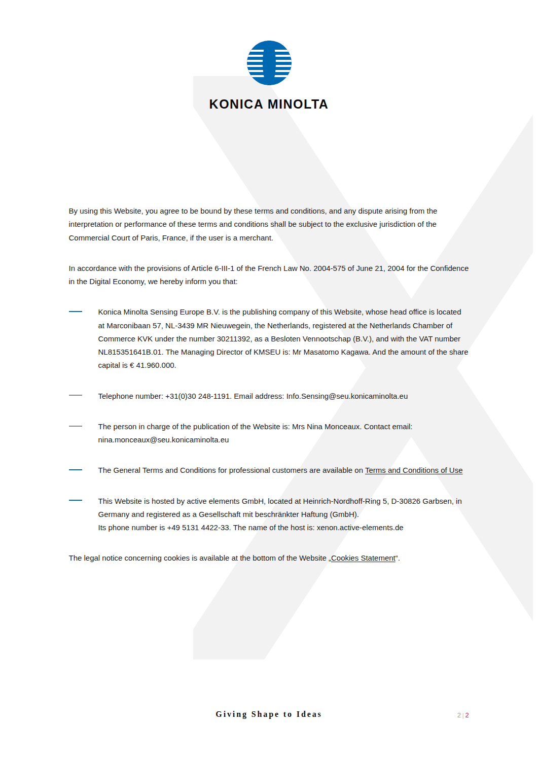KONICA MINOLTA
By using this Website, you agree to be bound by these terms and conditions, and any dispute arising from the interpretation or performance of these terms and conditions shall be subject to the exclusive jurisdiction of the Commercial Court of Paris, France, if the user is a merchant.
In accordance with the provisions of Article 6-III-1 of the French Law No. 2004-575 of June 21, 2004 for the Confidence in the Digital Economy, we hereby inform you that:
Konica Minolta Sensing Europe B.V. is the publishing company of this Website, whose head office is located at Marconibaan 57, NL-3439 MR Nieuwegein, the Netherlands, registered at the Netherlands Chamber of Commerce KVK under the number 30211392, as a Besloten Vennootschap (B.V.), and with the VAT number NL815351641B.01. The Managing Director of KMSEU is: Mr Masatomo Kagawa. And the amount of the share capital is € 41.960.000.
Telephone number: +31(0)30 248-1191. Email address: Info.Sensing@seu.konicaminolta.eu
The person in charge of the publication of the Website is: Mrs Nina Monceaux. Contact email: nina.monceaux@seu.konicaminolta.eu
The General Terms and Conditions for professional customers are available on Terms and Conditions of Use
This Website is hosted by active elements GmbH, located at Heinrich-Nordhoff-Ring 5, D-30826 Garbsen, in Germany and registered as a Gesellschaft mit beschränkter Haftung (GmbH).
Its phone number is +49 5131 4422-33. The name of the host is: xenon.active-elements.de
The legal notice concerning cookies is available at the bottom of the Website „Cookies Statement“.
Giving Shape to Ideas
2|2